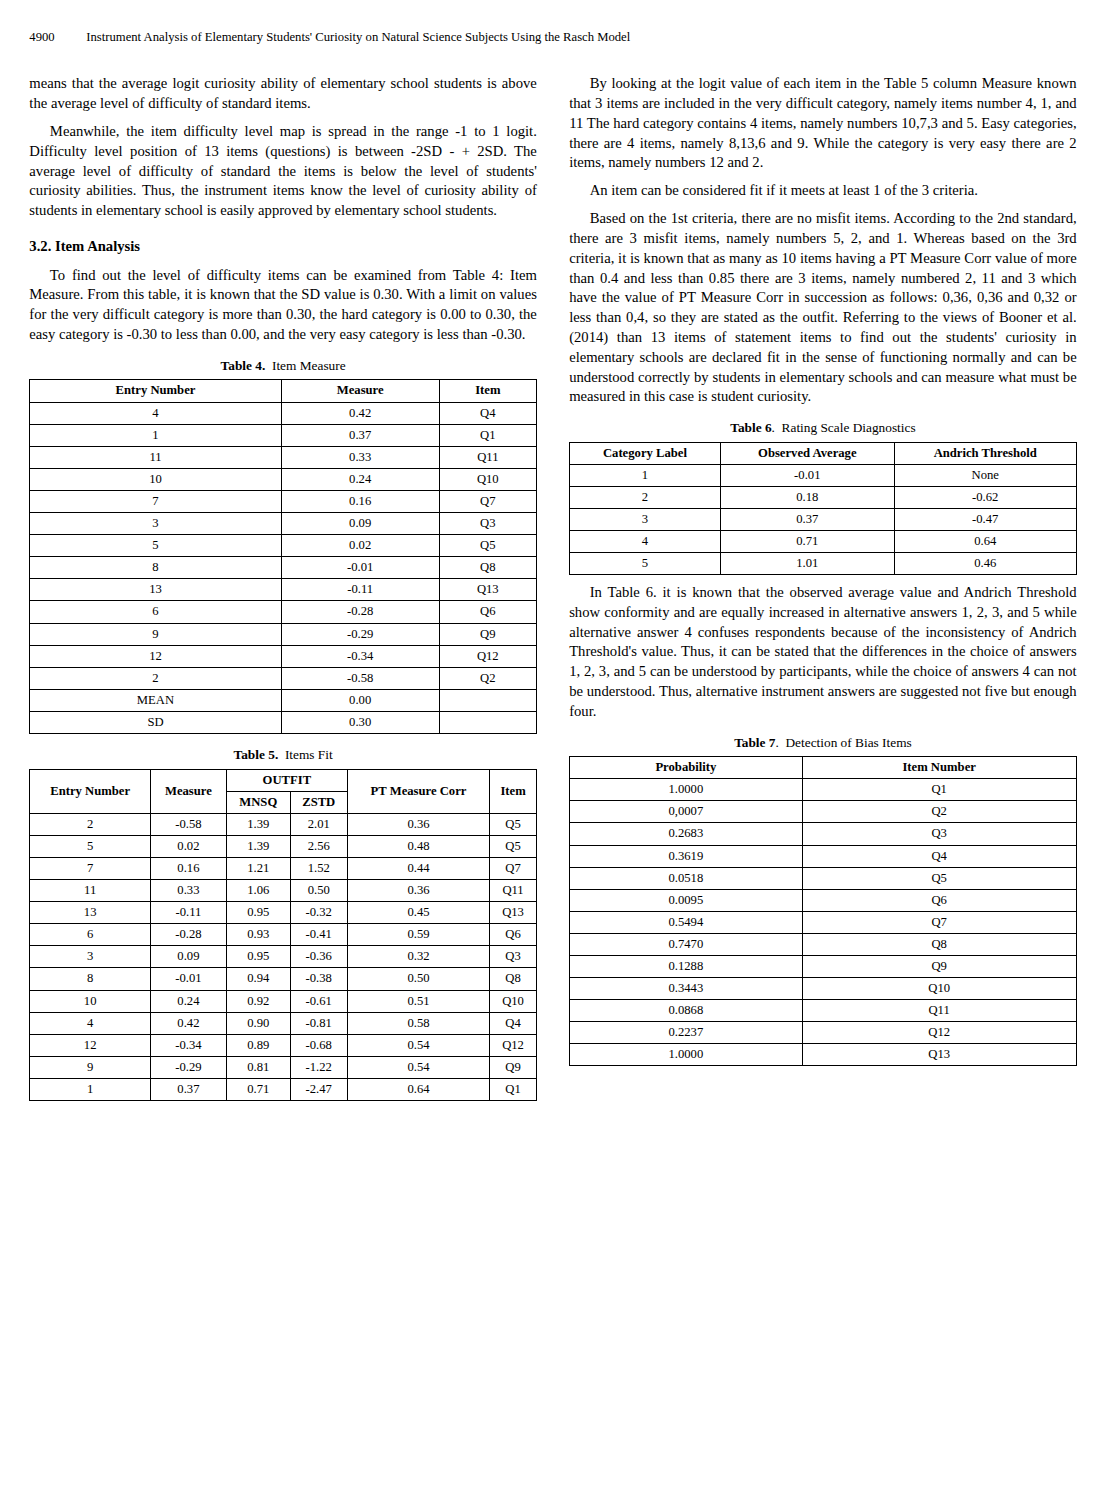4900 Instrument Analysis of Elementary Students' Curiosity on Natural Science Subjects Using the Rasch Model
means that the average logit curiosity ability of elementary school students is above the average level of difficulty of standard items.
Meanwhile, the item difficulty level map is spread in the range -1 to 1 logit. Difficulty level position of 13 items (questions) is between -2SD - + 2SD. The average level of difficulty of standard the items is below the level of students' curiosity abilities. Thus, the instrument items know the level of curiosity ability of students in elementary school is easily approved by elementary school students.
3.2. Item Analysis
To find out the level of difficulty items can be examined from Table 4: Item Measure. From this table, it is known that the SD value is 0.30. With a limit on values for the very difficult category is more than 0.30, the hard category is 0.00 to 0.30, the easy category is -0.30 to less than 0.00, and the very easy category is less than -0.30.
Table 4. Item Measure
| Entry Number | Measure | Item |
| --- | --- | --- |
| 4 | 0.42 | Q4 |
| 1 | 0.37 | Q1 |
| 11 | 0.33 | Q11 |
| 10 | 0.24 | Q10 |
| 7 | 0.16 | Q7 |
| 3 | 0.09 | Q3 |
| 5 | 0.02 | Q5 |
| 8 | -0.01 | Q8 |
| 13 | -0.11 | Q13 |
| 6 | -0.28 | Q6 |
| 9 | -0.29 | Q9 |
| 12 | -0.34 | Q12 |
| 2 | -0.58 | Q2 |
| MEAN | 0.00 | |
| SD | 0.30 | |
Table 5. Items Fit
| Entry Number | Measure | OUTFIT | PT Measure Corr | Item |
| --- | --- | --- | --- | --- |
| MNSQ | ZSTD |
| 2 | -0.58 | 1.39 | 2.01 | 0.36 | Q5 |
| 5 | 0.02 | 1.39 | 2.56 | 0.48 | Q5 |
| 7 | 0.16 | 1.21 | 1.52 | 0.44 | Q7 |
| 11 | 0.33 | 1.06 | 0.50 | 0.36 | Q11 |
| 13 | -0.11 | 0.95 | -0.32 | 0.45 | Q13 |
| 6 | -0.28 | 0.93 | -0.41 | 0.59 | Q6 |
| 3 | 0.09 | 0.95 | -0.36 | 0.32 | Q3 |
| 8 | -0.01 | 0.94 | -0.38 | 0.50 | Q8 |
| 10 | 0.24 | 0.92 | -0.61 | 0.51 | Q10 |
| 4 | 0.42 | 0.90 | -0.81 | 0.58 | Q4 |
| 12 | -0.34 | 0.89 | -0.68 | 0.54 | Q12 |
| 9 | -0.29 | 0.81 | -1.22 | 0.54 | Q9 |
| 1 | 0.37 | 0.71 | -2.47 | 0.64 | Q1 |
By looking at the logit value of each item in the Table 5 column Measure known that 3 items are included in the very difficult category, namely items number 4, 1, and 11 The hard category contains 4 items, namely numbers 10,7,3 and 5. Easy categories, there are 4 items, namely 8,13,6 and 9. While the category is very easy there are 2 items, namely numbers 12 and 2.
An item can be considered fit if it meets at least 1 of the 3 criteria.
Based on the 1st criteria, there are no misfit items. According to the 2nd standard, there are 3 misfit items, namely numbers 5, 2, and 1. Whereas based on the 3rd criteria, it is known that as many as 10 items having a PT Measure Corr value of more than 0.4 and less than 0.85 there are 3 items, namely numbered 2, 11 and 3 which have the value of PT Measure Corr in succession as follows: 0,36, 0,36 and 0,32 or less than 0,4, so they are stated as the outfit. Referring to the views of Booner et al. (2014) than 13 items of statement items to find out the students' curiosity in elementary schools are declared fit in the sense of functioning normally and can be understood correctly by students in elementary schools and can measure what must be measured in this case is student curiosity.
Table 6. Rating Scale Diagnostics
| Category Label | Observed Average | Andrich Threshold |
| --- | --- | --- |
| 1 | -0.01 | None |
| 2 | 0.18 | -0.62 |
| 3 | 0.37 | -0.47 |
| 4 | 0.71 | 0.64 |
| 5 | 1.01 | 0.46 |
In Table 6. it is known that the observed average value and Andrich Threshold show conformity and are equally increased in alternative answers 1, 2, 3, and 5 while alternative answer 4 confuses respondents because of the inconsistency of Andrich Threshold's value. Thus, it can be stated that the differences in the choice of answers 1, 2, 3, and 5 can be understood by participants, while the choice of answers 4 can not be understood. Thus, alternative instrument answers are suggested not five but enough four.
Table 7. Detection of Bias Items
| Probability | Item Number |
| --- | --- |
| 1.0000 | Q1 |
| 0,0007 | Q2 |
| 0.2683 | Q3 |
| 0.3619 | Q4 |
| 0.0518 | Q5 |
| 0.0095 | Q6 |
| 0.5494 | Q7 |
| 0.7470 | Q8 |
| 0.1288 | Q9 |
| 0.3443 | Q10 |
| 0.0868 | Q11 |
| 0.2237 | Q12 |
| 1.0000 | Q13 |